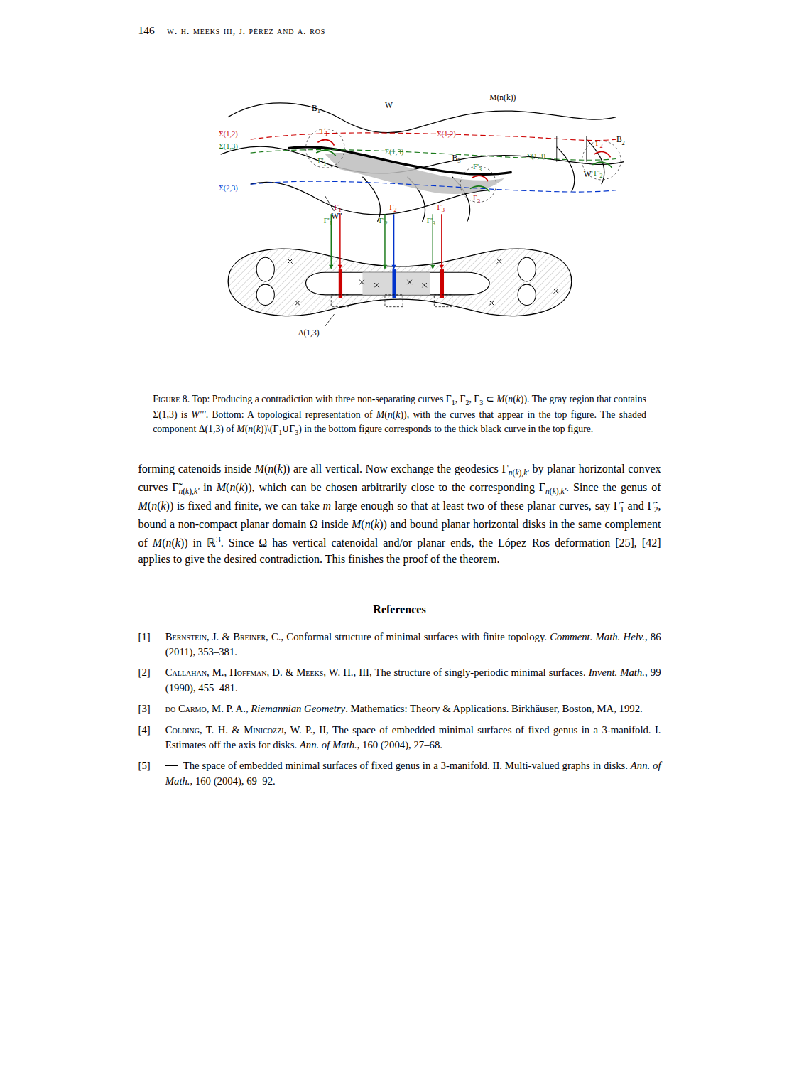146 w. h. meeks iii, j. pérez and a. ros
B1 W M(n(k)) B2 B3 W'' W' Σ(1,2) Σ(1,3) Σ(2,3) Σ(1,2) Σ(1,3) Σ(1,3) Γ1 Γ'1 Γ2 Γ'2 Γ'3 Γ3 Γ1 Γ2 Γ3 Γ'1 Γ'2 Γ'3 Δ(1,3)
Figure 8. Top: Producing a contradiction with three non-separating curves Γ1, Γ2, Γ3 ⊂ M(n(k)). The gray region that contains Σ(1,3) is W'''. Bottom: A topological representation of M(n(k)), with the curves that appear in the top figure. The shaded component Δ(1,3) of M(n(k))\(Γ1∪Γ3) in the bottom figure corresponds to the thick black curve in the top figure.
forming catenoids inside M(n(k)) are all vertical. Now exchange the geodesics Γn(k),k' by planar horizontal convex curves Γ̃n(k),k' in M(n(k)), which can be chosen arbitrarily close to the corresponding Γn(k),k'. Since the genus of M(n(k)) is fixed and finite, we can take m large enough so that at least two of these planar curves, say Γ̃1 and Γ̃2, bound a non-compact planar domain Ω inside M(n(k)) and bound planar horizontal disks in the same complement of M(n(k)) in ℝ3. Since Ω has vertical catenoidal and/or planar ends, the López–Ros deformation [25], [42] applies to give the desired contradiction. This finishes the proof of the theorem.
References
[1] Bernstein, J. & Breiner, C., Conformal structure of minimal surfaces with finite topology. Comment. Math. Helv., 86 (2011), 353–381.
[2] Callahan, M., Hoffman, D. & Meeks, W. H., III, The structure of singly-periodic minimal surfaces. Invent. Math., 99 (1990), 455–481.
[3] do Carmo, M. P. A., Riemannian Geometry. Mathematics: Theory & Applications. Birkhäuser, Boston, MA, 1992.
[4] Colding, T. H. & Minicozzi, W. P., II, The space of embedded minimal surfaces of fixed genus in a 3-manifold. I. Estimates off the axis for disks. Ann. of Math., 160 (2004), 27–68.
[5] The space of embedded minimal surfaces of fixed genus in a 3-manifold. II. Multi-valued graphs in disks. Ann. of Math., 160 (2004), 69–92.